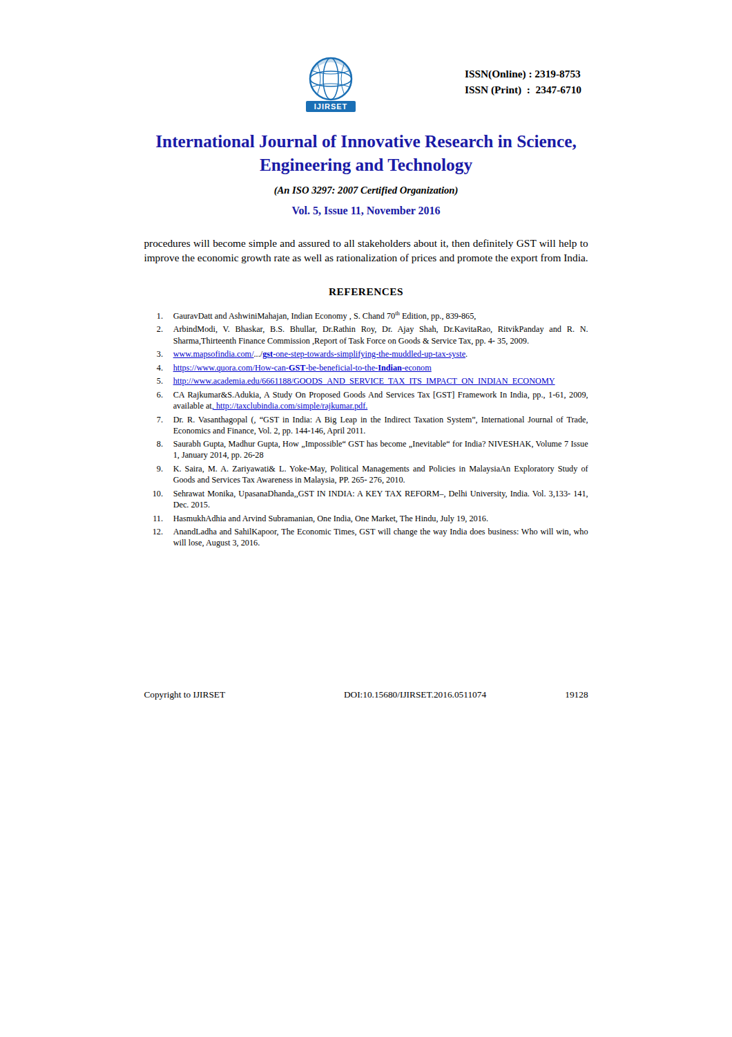IJIRSET
ISSN(Online) : 2319-8753
ISSN (Print) : 2347-6710
International Journal of Innovative Research in Science,
Engineering and Technology
(An ISO 3297: 2007 Certified Organization)
Vol. 5, Issue 11, November 2016
procedures will become simple and assured to all stakeholders about it, then definitely GST will help to improve the economic growth rate as well as rationalization of prices and promote the export from India.
REFERENCES
GauravDatt and AshwiniMahajan, Indian Economy , S. Chand 70th Edition, pp., 839-865,
ArbindModi, V. Bhaskar, B.S. Bhullar, Dr.Rathin Roy, Dr. Ajay Shah, Dr.KavitaRao, RitvikPanday and R. N. Sharma,Thirteenth Finance Commission ,Report of Task Force on Goods & Service Tax, pp. 4- 35, 2009.
www.mapsofindia.com/.../gst-one-step-towards-simplifying-the-muddled-up-tax-syste.
https://www.quora.com/How-can-GST-be-beneficial-to-the-Indian-econom
http://www.academia.edu/6661188/GOODS_AND_SERVICE_TAX_ITS_IMPACT_ON_INDIAN_ECONOMY
CA Rajkumar&S.Adukia, A Study On Proposed Goods And Services Tax [GST] Framework In India, pp., 1-61, 2009, available at, http://taxclubindia.com/simple/rajkumar.pdf.
Dr. R. Vasanthagopal (, “GST in India: A Big Leap in the Indirect Taxation System”, International Journal of Trade, Economics and Finance, Vol. 2, pp. 144-146, April 2011.
Saurabh Gupta, Madhur Gupta, How „Impossible“ GST has become „Inevitable“ for India? NIVESHAK, Volume 7 Issue 1, January 2014, pp. 26-28
K. Saira, M. A. Zariyawati& L. Yoke-May, Political Managements and Policies in MalaysiaAn Exploratory Study of Goods and Services Tax Awareness in Malaysia, PP. 265- 276, 2010.
Sehrawat Monika, UpasanaDhanda,,GST IN INDIA: A KEY TAX REFORM–, Delhi University, India. Vol. 3,133- 141, Dec. 2015.
HasmukhAdhia and Arvind Subramanian, One India, One Market, The Hindu, July 19, 2016.
AnandLadha and SahilKapoor, The Economic Times, GST will change the way India does business: Who will win, who will lose, August 3, 2016.
Copyright to IJIRSET
DOI:10.15680/IJIRSET.2016.0511074
19128